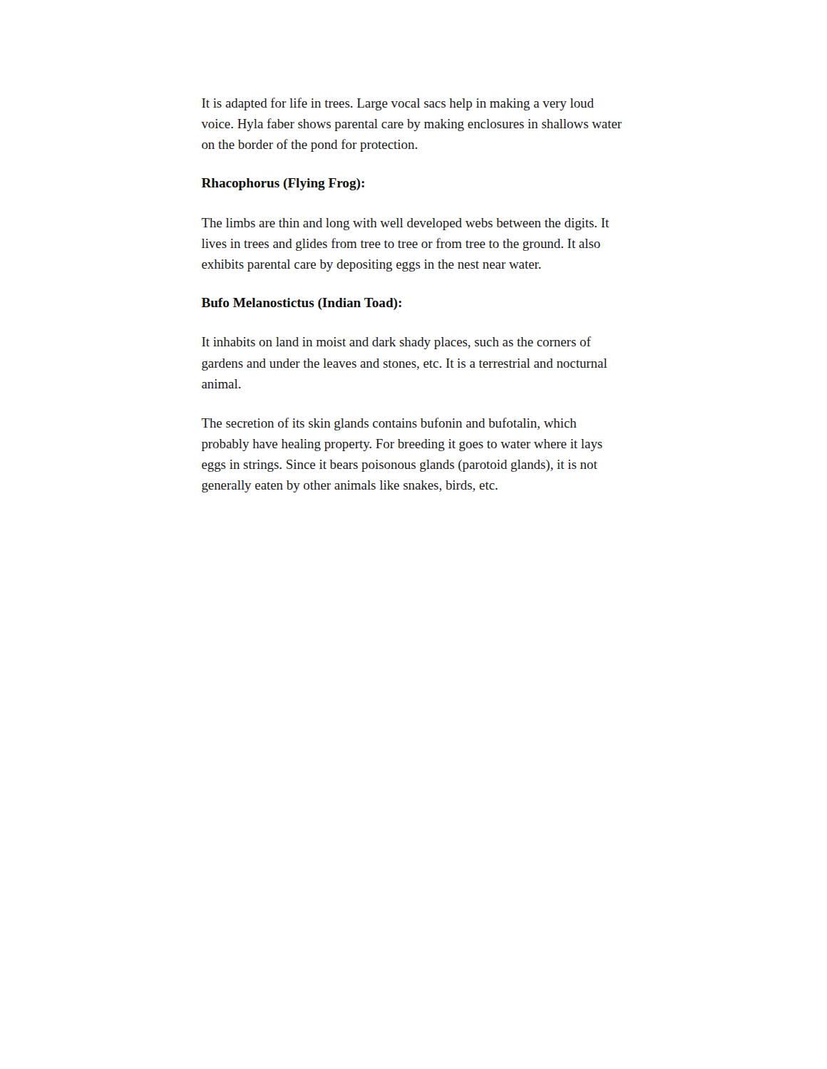It is adapted for life in trees. Large vocal sacs help in making a very loud voice. Hyla faber shows parental care by making enclosures in shallows water on the border of the pond for protection.
Rhacophorus (Flying Frog):
The limbs are thin and long with well developed webs between the digits. It lives in trees and glides from tree to tree or from tree to the ground. It also exhibits parental care by depositing eggs in the nest near water.
Bufo Melanostictus (Indian Toad):
It inhabits on land in moist and dark shady places, such as the corners of gardens and under the leaves and stones, etc. It is a terrestrial and nocturnal animal.
The secretion of its skin glands contains bufonin and bufotalin, which probably have healing property. For breeding it goes to water where it lays eggs in strings. Since it bears poisonous glands (parotoid glands), it is not generally eaten by other animals like snakes, birds, etc.